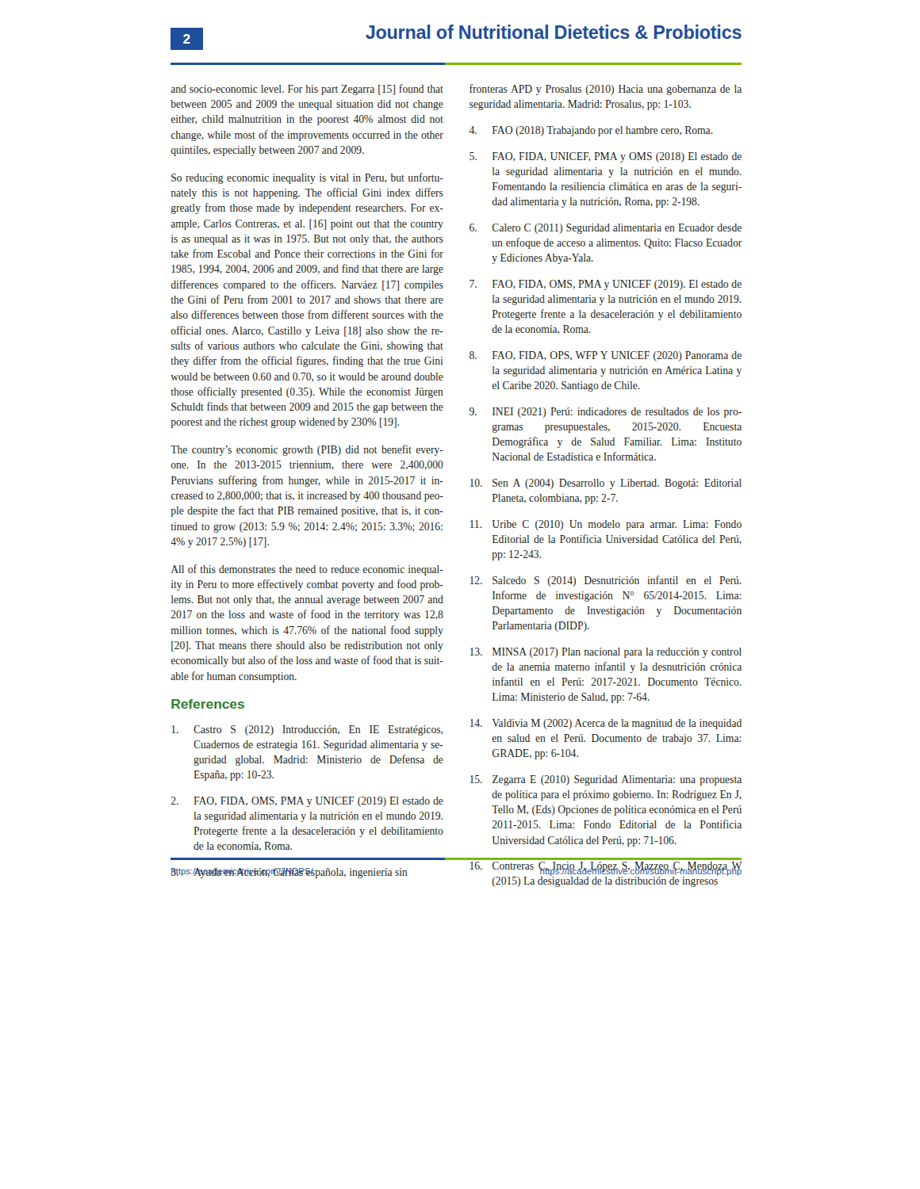2
Journal of Nutritional Dietetics & Probiotics
and socio-economic level. For his part Zegarra [15] found that between 2005 and 2009 the unequal situation did not change either, child malnutrition in the poorest 40% almost did not change, while most of the improvements occurred in the other quintiles, especially between 2007 and 2009.
So reducing economic inequality is vital in Peru, but unfortunately this is not happening. The official Gini index differs greatly from those made by independent researchers. For example, Carlos Contreras, et al. [16] point out that the country is as unequal as it was in 1975. But not only that, the authors take from Escobal and Ponce their corrections in the Gini for 1985, 1994, 2004, 2006 and 2009, and find that there are large differences compared to the officers. Narváez [17] compiles the Gini of Peru from 2001 to 2017 and shows that there are also differences between those from different sources with the official ones. Alarco, Castillo y Leiva [18] also show the results of various authors who calculate the Gini, showing that they differ from the official figures, finding that the true Gini would be between 0.60 and 0.70, so it would be around double those officially presented (0.35). While the economist Jürgen Schuldt finds that between 2009 and 2015 the gap between the poorest and the richest group widened by 230% [19].
The country’s economic growth (PIB) did not benefit everyone. In the 2013-2015 triennium, there were 2,400,000 Peruvians suffering from hunger, while in 2015-2017 it increased to 2,800,000; that is, it increased by 400 thousand people despite the fact that PIB remained positive, that is, it continued to grow (2013: 5.9 %; 2014: 2.4%; 2015: 3.3%; 2016: 4% y 2017 2.5%) [17].
All of this demonstrates the need to reduce economic inequality in Peru to more effectively combat poverty and food problems. But not only that, the annual average between 2007 and 2017 on the loss and waste of food in the territory was 12,8 million tonnes, which is 47.76% of the national food supply [20]. That means there should also be redistribution not only economically but also of the loss and waste of food that is suitable for human consumption.
References
Castro S (2012) Introducción, En IE Estratégicos, Cuadernos de estrategia 161. Seguridad alimentaria y seguridad global. Madrid: Ministerio de Defensa de España, pp: 10-23.
FAO, FIDA, OMS, PMA y UNICEF (2019) El estado de la seguridad alimentaria y la nutrición en el mundo 2019. Protegerte frente a la desaceleración y el debilitamiento de la economía, Roma.
Ayuda en Acción, Cáritas española, ingeniería sin
fronteras APD y Prosalus (2010) Hacia una gobernanza de la seguridad alimentaria. Madrid: Prosalus, pp: 1-103.
FAO (2018) Trabajando por el hambre cero, Roma.
FAO, FIDA, UNICEF, PMA y OMS (2018) El estado de la seguridad alimentaria y la nutrición en el mundo. Fomentando la resiliencia climática en aras de la seguridad alimentaria y la nutrición, Roma, pp: 2-198.
Calero C (2011) Seguridad alimentaria en Ecuador desde un enfoque de acceso a alimentos. Quito: Flacso Ecuador y Ediciones Abya-Yala.
FAO, FIDA, OMS, PMA y UNICEF (2019). El estado de la seguridad alimentaria y la nutrición en el mundo 2019. Protegerte frente a la desaceleración y el debilitamiento de la economía, Roma.
FAO, FIDA, OPS, WFP Y UNICEF (2020) Panorama de la seguridad alimentaria y nutrición en América Latina y el Caribe 2020. Santiago de Chile.
INEI (2021) Perú: indicadores de resultados de los programas presupuestales, 2015-2020. Encuesta Demográfica y de Salud Familiar. Lima: Instituto Nacional de Estadística e Informática.
Sen A (2004) Desarrollo y Libertad. Bogotá: Editorial Planeta, colombiana, pp: 2-7.
Uribe C (2010) Un modelo para armar. Lima: Fondo Editorial de la Pontificia Universidad Católica del Perú, pp: 12-243.
Salcedo S (2014) Desnutrición infantil en el Perú. Informe de investigación N° 65/2014-2015. Lima: Departamento de Investigación y Documentación Parlamentaria (DIDP).
MINSA (2017) Plan nacional para la reducción y control de la anemia materno infantil y la desnutrición crónica infantil en el Perú: 2017-2021. Documento Técnico. Lima: Ministerio de Salud, pp: 7-64.
Valdivia M (2002) Acerca de la magnitud de la inequidad en salud en el Perú. Documento de trabajo 37. Lima: GRADE, pp: 6-104.
Zegarra E (2010) Seguridad Alimentaria: una propuesta de política para el próximo gobierno. In: Rodríguez En J, Tello M, (Eds) Opciones de política económica en el Perú 2011-2015. Lima: Fondo Editorial de la Pontificia Universidad Católica del Perú, pp: 71-106.
Contreras C, Incio J, López S, Mazzeo C, Mendoza W (2015) La desigualdad de la distribución de ingresos
https://academicstrive.com/JNDPS/ https://academicstrive.com/submit-manuscript.php